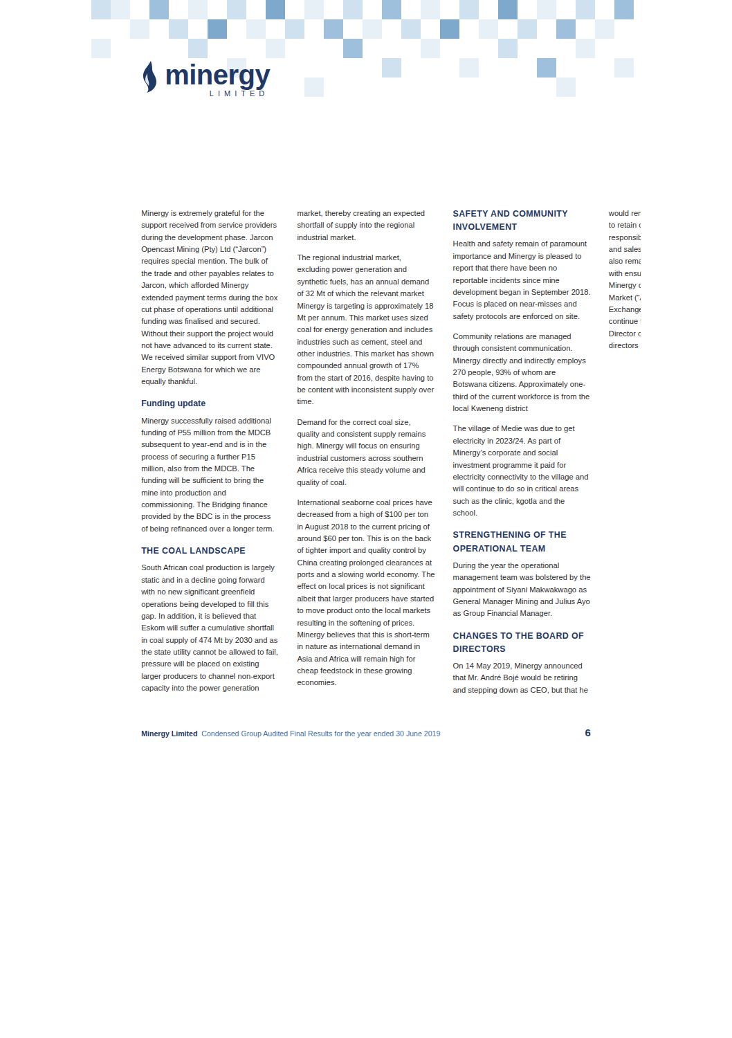minergy
LIMITED
Minergy is extremely grateful for the support received from service providers during the development phase. Jarcon Opencast Mining (Pty) Ltd (“Jarcon”) requires special mention. The bulk of the trade and other payables relates to Jarcon, which afforded Minergy extended payment terms during the box cut phase of operations until additional funding was finalised and secured. Without their support the project would not have advanced to its current state. We received similar support from VIVO Energy Botswana for which we are equally thankful.
Funding update
Minergy successfully raised additional funding of P55 million from the MDCB subsequent to year-end and is in the process of securing a further P15 million, also from the MDCB. The funding will be sufficient to bring the mine into production and commissioning. The Bridging finance provided by the BDC is in the process of being refinanced over a longer term.
The coal landscape
South African coal production is largely static and in a decline going forward with no new significant greenfield operations being developed to fill this gap. In addition, it is believed that Eskom will suffer a cumulative shortfall in coal supply of 474 Mt by 2030 and as the state utility cannot be allowed to fail, pressure will be placed on existing larger producers to channel non-export capacity into the power generation market, thereby creating an expected shortfall of supply into the regional industrial market.
The regional industrial market, excluding power generation and synthetic fuels, has an annual demand of 32 Mt of which the relevant market Minergy is targeting is approximately 18 Mt per annum. This market uses sized coal for energy generation and includes industries such as cement, steel and other industries. This market has shown compounded annual growth of 17% from the start of 2016, despite having to be content with inconsistent supply over time.
Demand for the correct coal size, quality and consistent supply remains high. Minergy will focus on ensuring industrial customers across southern Africa receive this steady volume and quality of coal.
International seaborne coal prices have decreased from a high of $100 per ton in August 2018 to the current pricing of around $60 per ton. This is on the back of tighter import and quality control by China creating prolonged clearances at ports and a slowing world economy. The effect on local prices is not significant albeit that larger producers have started to move product onto the local markets resulting in the softening of prices. Minergy believes that this is short-term in nature as international demand in Asia and Africa will remain high for cheap feedstock in these growing economies.
Safety and community involvement
Health and safety remain of paramount importance and Minergy is pleased to report that there have been no reportable incidents since mine development began in September 2018. Focus is placed on near-misses and safety protocols are enforced on site.
Community relations are managed through consistent communication. Minergy directly and indirectly employs 270 people, 93% of whom are Botswana citizens. Approximately one-third of the current workforce is from the local Kweneng district
The village of Medie was due to get electricity in 2023/24. As part of Minergy’s corporate and social investment programme it paid for electricity connectivity to the village and will continue to do so in critical areas such as the clinic, kgotla and the school.
Strengthening of the operational team
During the year the operational management team was bolstered by the appointment of Siyani Makwakwago as General Manager Mining and Julius Ayo as Group Financial Manager.
Changes to the board of directors
On 14 May 2019, Minergy announced that Mr. André Bojé would be retiring and stepping down as CEO, but that he would remain involved in the Company to retain oversight and strategic responsibility for group coal marketing and sales for a period of 12 months. He also remains part of the team tasked with ensuring the successful listing of Minergy on the Alternative Investment Market (“AIM”) of the London Stock Exchange (“LSE”). André will further continue to serve as a Non-Executive Director of the group until additional directors are appointed to the Board.
Minergy Limited Condensed Group Audited Final Results for the year ended 30 June 2019
6